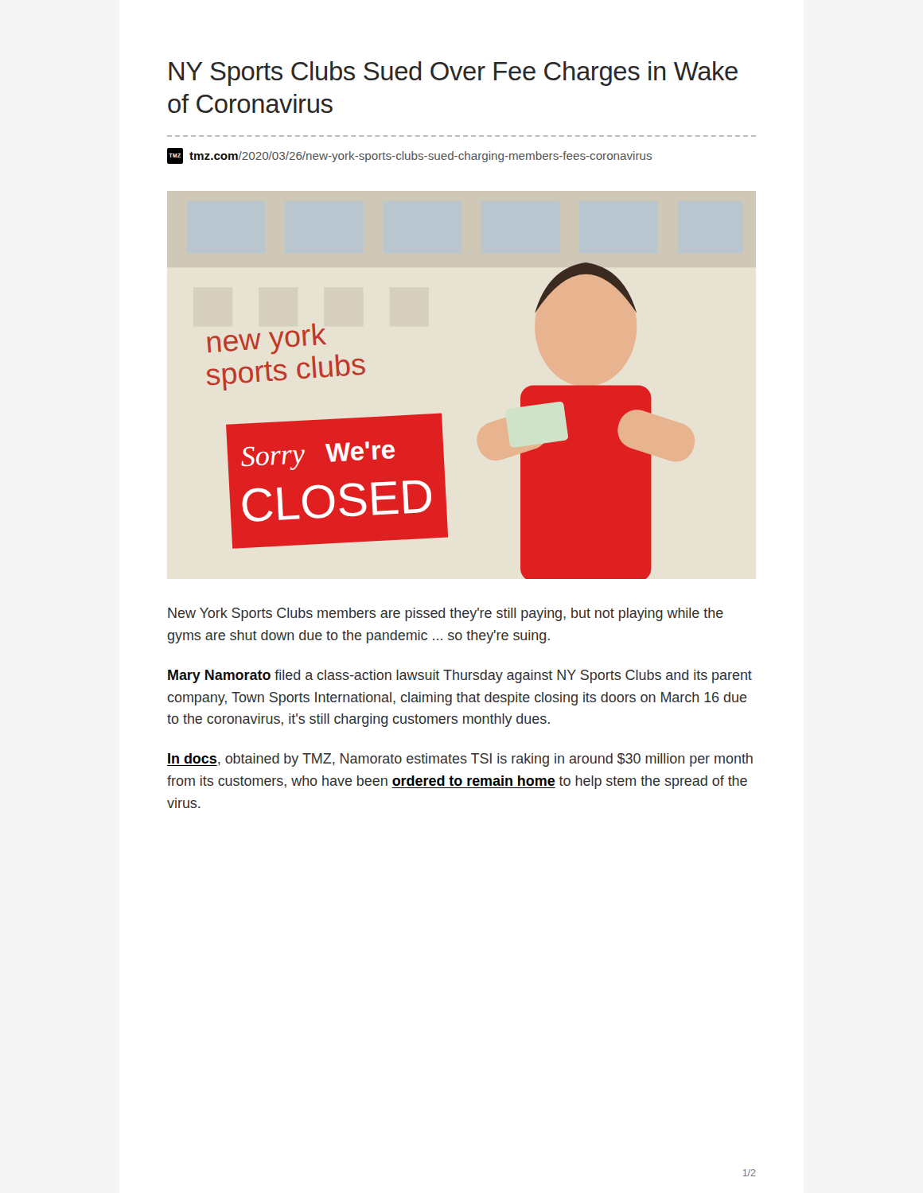NY Sports Clubs Sued Over Fee Charges in Wake of Coronavirus
TMZ tmz.com/2020/03/26/new-york-sports-clubs-sued-charging-members-fees-coronavirus
New York Sports Clubs members are pissed they're still paying, but not playing while the gyms are shut down due to the pandemic ... so they're suing.
Mary Namorato filed a class-action lawsuit Thursday against NY Sports Clubs and its parent company, Town Sports International, claiming that despite closing its doors on March 16 due to the coronavirus, it's still charging customers monthly dues.
In docs, obtained by TMZ, Namorato estimates TSI is raking in around $30 million per month from its customers, who have been ordered to remain home to help stem the spread of the virus.
1/2